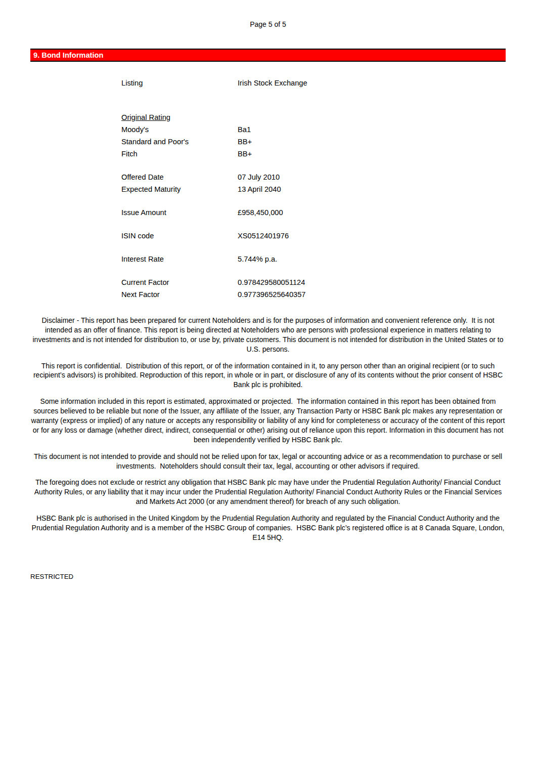Page 5 of 5
9. Bond Information
| Listing | Irish Stock Exchange |
| Original Rating | |
| Moody's | Ba1 |
| Standard and Poor's | BB+ |
| Fitch | BB+ |
| Offered Date | 07 July 2010 |
| Expected Maturity | 13 April 2040 |
| Issue Amount | £958,450,000 |
| ISIN code | XS0512401976 |
| Interest Rate | 5.744% p.a. |
| Current Factor | 0.978429580051124 |
| Next Factor | 0.977396525640357 |
Disclaimer - This report has been prepared for current Noteholders and is for the purposes of information and convenient reference only. It is not intended as an offer of finance. This report is being directed at Noteholders who are persons with professional experience in matters relating to investments and is not intended for distribution to, or use by, private customers. This document is not intended for distribution in the United States or to U.S. persons.
This report is confidential. Distribution of this report, or of the information contained in it, to any person other than an original recipient (or to such recipient’s advisors) is prohibited. Reproduction of this report, in whole or in part, or disclosure of any of its contents without the prior consent of HSBC Bank plc is prohibited.
Some information included in this report is estimated, approximated or projected. The information contained in this report has been obtained from sources believed to be reliable but none of the Issuer, any affiliate of the Issuer, any Transaction Party or HSBC Bank plc makes any representation or warranty (express or implied) of any nature or accepts any responsibility or liability of any kind for completeness or accuracy of the content of this report or for any loss or damage (whether direct, indirect, consequential or other) arising out of reliance upon this report. Information in this document has not been independently verified by HSBC Bank plc.
This document is not intended to provide and should not be relied upon for tax, legal or accounting advice or as a recommendation to purchase or sell investments. Noteholders should consult their tax, legal, accounting or other advisors if required.
The foregoing does not exclude or restrict any obligation that HSBC Bank plc may have under the Prudential Regulation Authority/ Financial Conduct Authority Rules, or any liability that it may incur under the Prudential Regulation Authority/ Financial Conduct Authority Rules or the Financial Services and Markets Act 2000 (or any amendment thereof) for breach of any such obligation.
HSBC Bank plc is authorised in the United Kingdom by the Prudential Regulation Authority and regulated by the Financial Conduct Authority and the Prudential Regulation Authority and is a member of the HSBC Group of companies. HSBC Bank plc’s registered office is at 8 Canada Square, London, E14 5HQ.
RESTRICTED